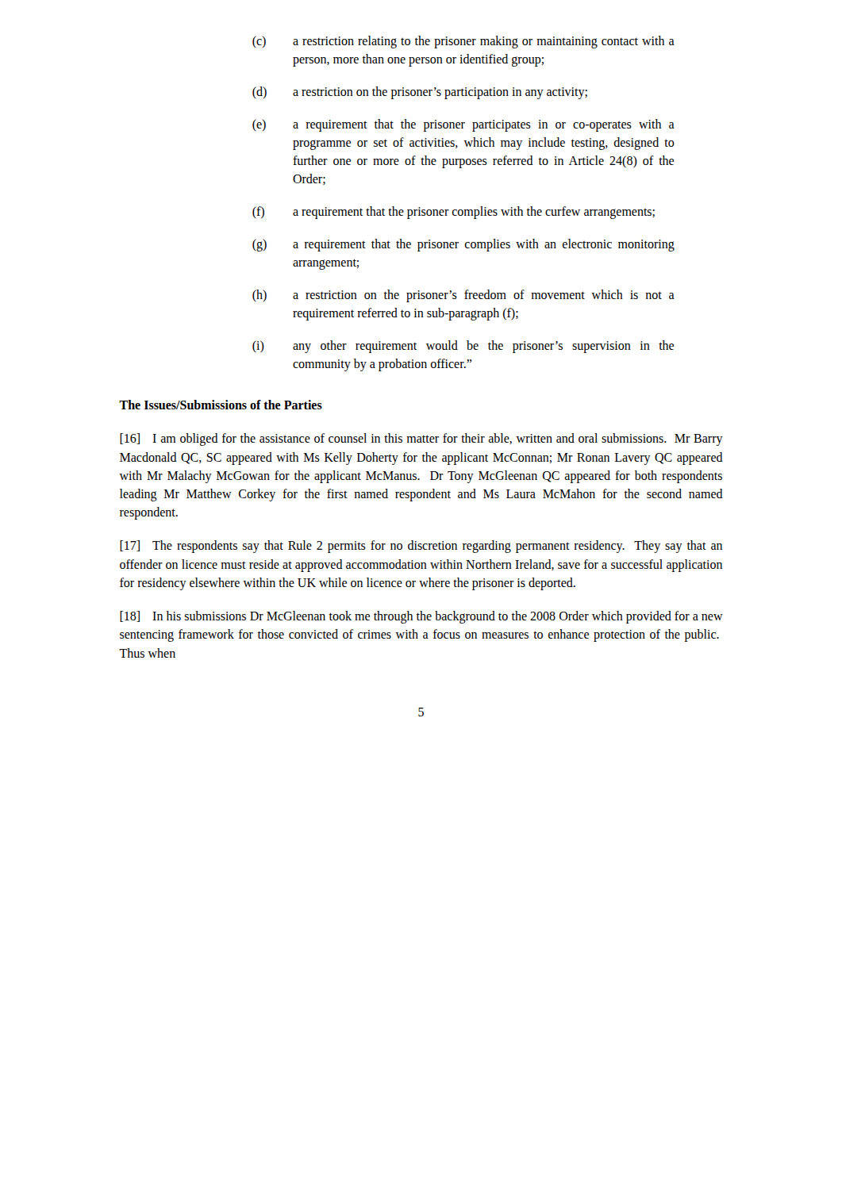(c) a restriction relating to the prisoner making or maintaining contact with a person, more than one person or identified group;
(d) a restriction on the prisoner’s participation in any activity;
(e) a requirement that the prisoner participates in or co-operates with a programme or set of activities, which may include testing, designed to further one or more of the purposes referred to in Article 24(8) of the Order;
(f) a requirement that the prisoner complies with the curfew arrangements;
(g) a requirement that the prisoner complies with an electronic monitoring arrangement;
(h) a restriction on the prisoner’s freedom of movement which is not a requirement referred to in sub-paragraph (f);
(i) any other requirement would be the prisoner’s supervision in the community by a probation officer.”
The Issues/Submissions of the Parties
[16] I am obliged for the assistance of counsel in this matter for their able, written and oral submissions. Mr Barry Macdonald QC, SC appeared with Ms Kelly Doherty for the applicant McConnan; Mr Ronan Lavery QC appeared with Mr Malachy McGowan for the applicant McManus. Dr Tony McGleenan QC appeared for both respondents leading Mr Matthew Corkey for the first named respondent and Ms Laura McMahon for the second named respondent.
[17] The respondents say that Rule 2 permits for no discretion regarding permanent residency. They say that an offender on licence must reside at approved accommodation within Northern Ireland, save for a successful application for residency elsewhere within the UK while on licence or where the prisoner is deported.
[18] In his submissions Dr McGleenan took me through the background to the 2008 Order which provided for a new sentencing framework for those convicted of crimes with a focus on measures to enhance protection of the public. Thus when
5